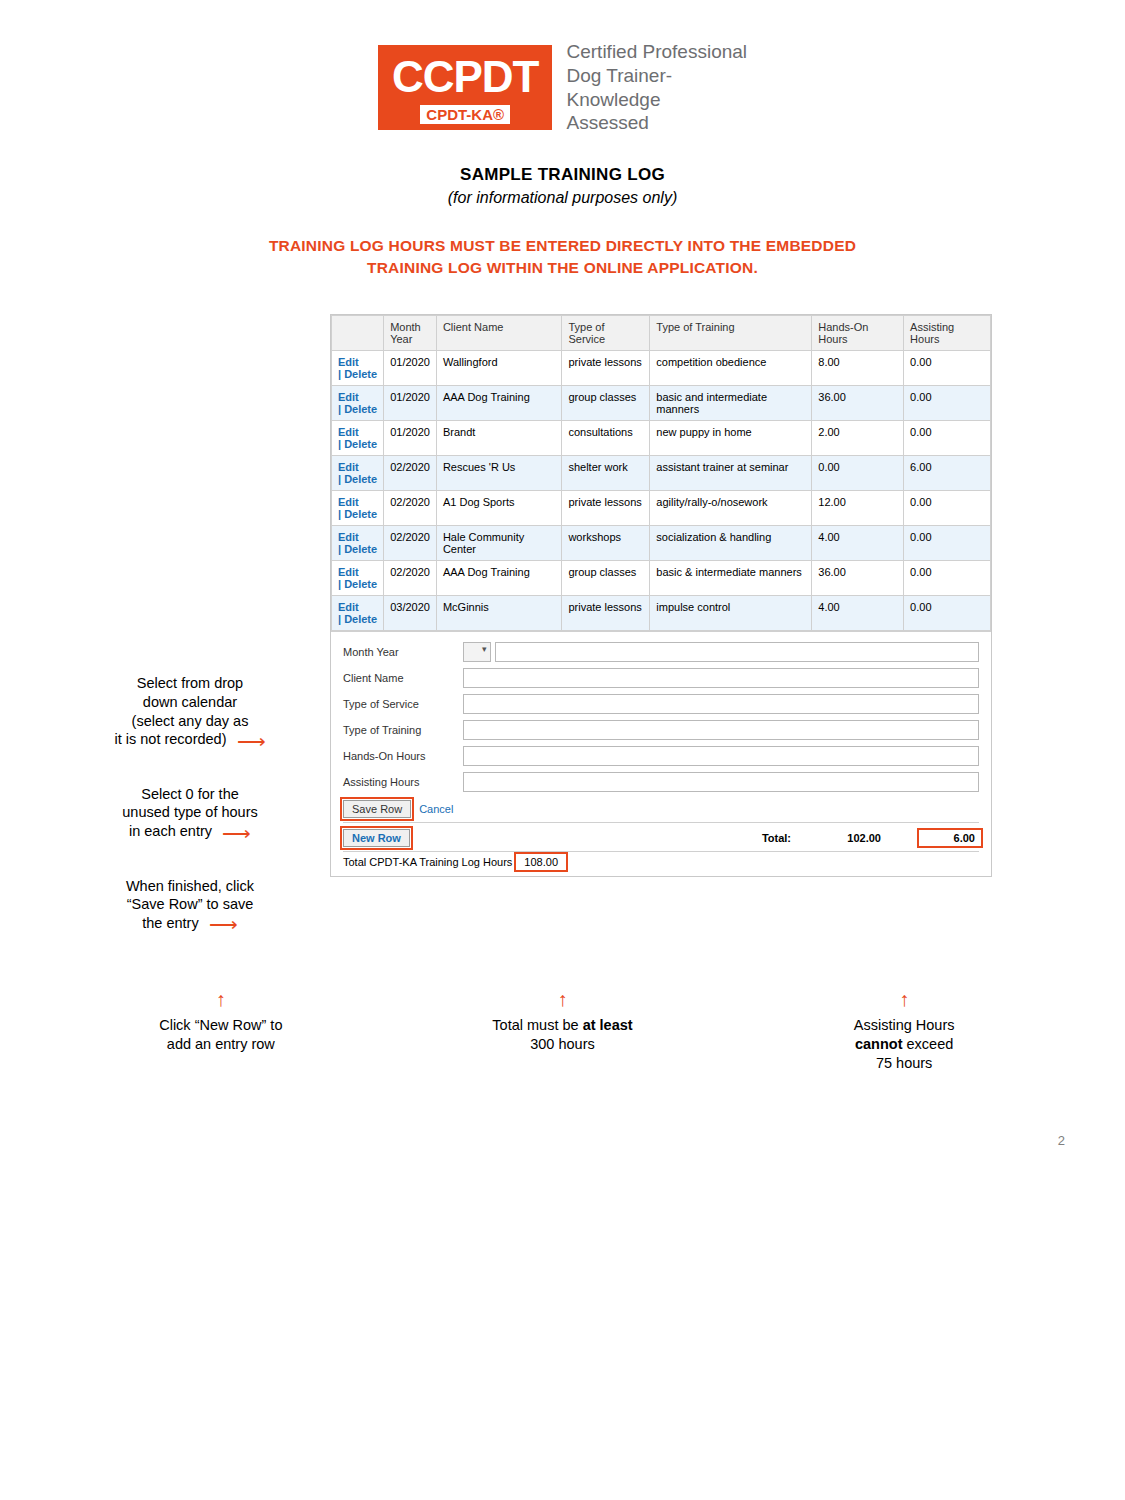CCPDT CPDT-KA®
Certified Professional
Dog Trainer-
Knowledge
Assessed
SAMPLE TRAINING LOG
(for informational purposes only)
TRAINING LOG HOURS MUST BE ENTERED DIRECTLY INTO THE EMBEDDED
TRAINING LOG WITHIN THE ONLINE APPLICATION.
Select from drop
down calendar
(select any day as
it is not recorded) ⟶
Select 0 for the
unused type of hours
in each entry ⟶
When finished, click
“Save Row” to save
the entry ⟶
| | Month Year | Client Name | Type of Service | Type of Training | Hands-On Hours | Assisting Hours |
| --- | --- | --- | --- | --- | --- | --- |
| Edit / Delete | 01/2020 | Wallingford | private lessons | competition obedience | 8.00 | 0.00 |
| Edit / Delete | 01/2020 | AAA Dog Training | group classes | basic and intermediate manners | 36.00 | 0.00 |
| Edit / Delete | 01/2020 | Brandt | consultations | new puppy in home | 2.00 | 0.00 |
| Edit / Delete | 02/2020 | Rescues 'R Us | shelter work | assistant trainer at seminar | 0.00 | 6.00 |
| Edit / Delete | 02/2020 | A1 Dog Sports | private lessons | agility/rally-o/nosework | 12.00 | 0.00 |
| Edit / Delete | 02/2020 | Hale Community Center | workshops | socialization & handling | 4.00 | 0.00 |
| Edit / Delete | 02/2020 | AAA Dog Training | group classes | basic & intermediate manners | 36.00 | 0.00 |
| Edit / Delete | 03/2020 | McGinnis | private lessons | impulse control | 4.00 | 0.00 |
Month Year
Client Name
Type of Service
Type of Training
Hands-On Hours
Assisting Hours
Save Row Cancel
New Row
Total: 102.00 6.00
Total CPDT-KA Training Log Hours 108.00
↑ Click “New Row” to
add an entry row
↑ Total must be at least
300 hours
↑ Assisting Hours
cannot exceed
75 hours
2